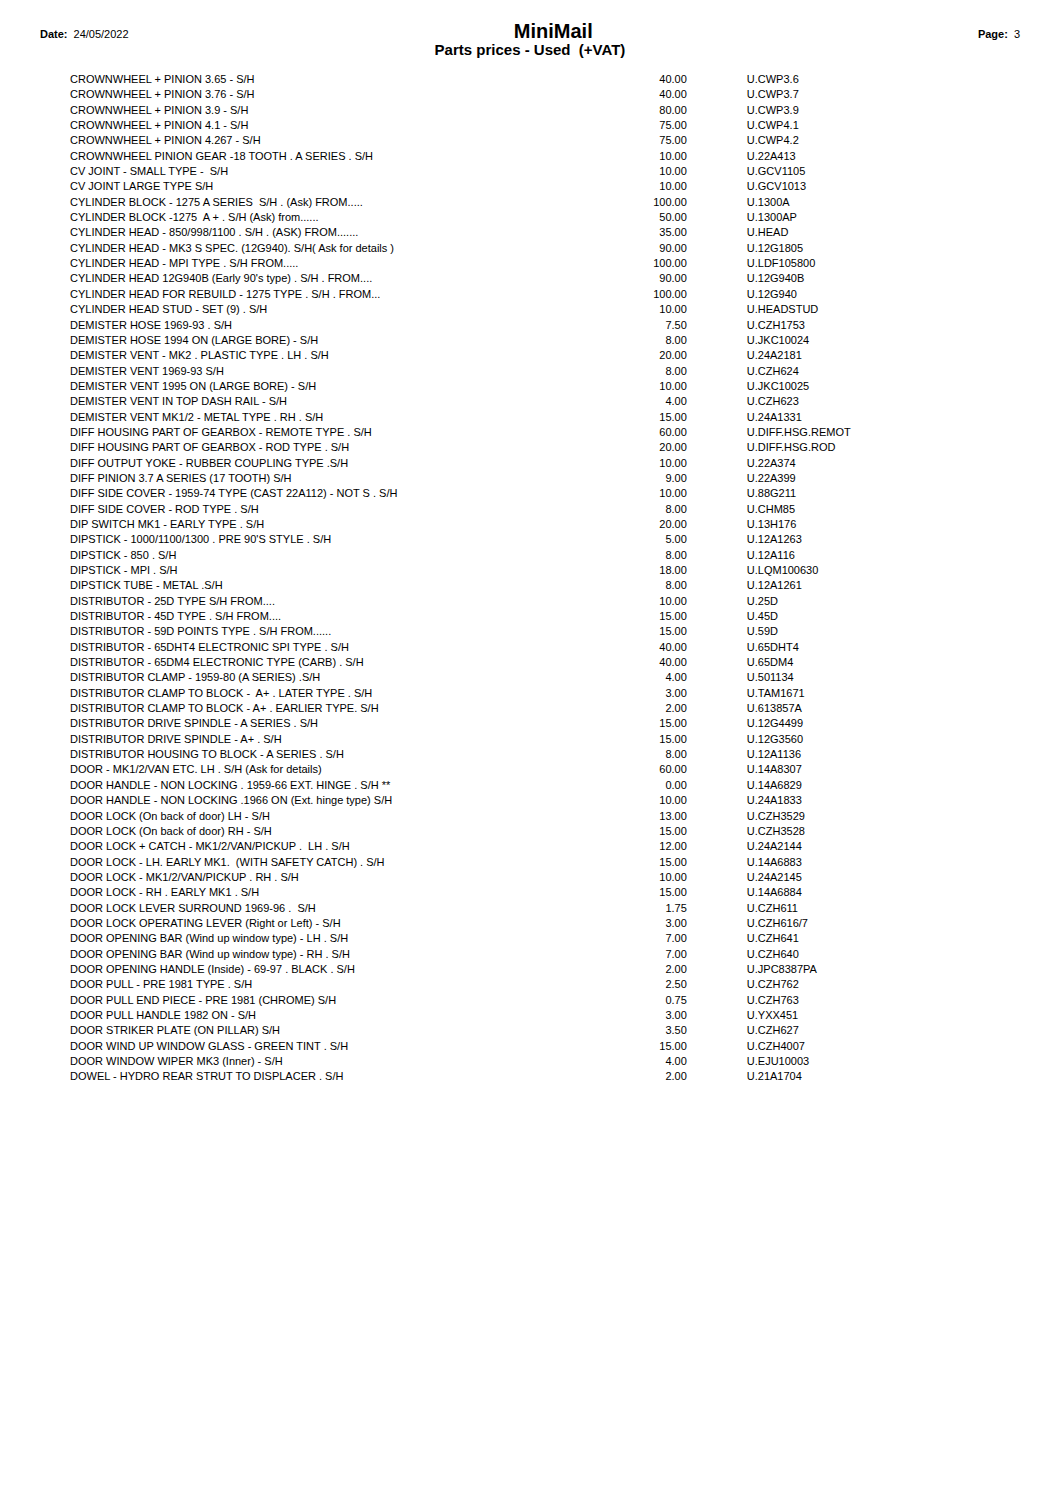Date: 24/05/2022
MiniMail
Page:3
Parts prices - Used (+VAT)
| CROWNWHEEL + PINION 3.65 - S/H | 40.00 | U.CWP3.6 |
| CROWNWHEEL + PINION 3.76 - S/H | 40.00 | U.CWP3.7 |
| CROWNWHEEL + PINION 3.9 - S/H | 80.00 | U.CWP3.9 |
| CROWNWHEEL + PINION 4.1 - S/H | 75.00 | U.CWP4.1 |
| CROWNWHEEL + PINION 4.267 - S/H | 75.00 | U.CWP4.2 |
| CROWNWHEEL PINION GEAR -18 TOOTH . A SERIES . S/H | 10.00 | U.22A413 |
| CV JOINT - SMALL TYPE - S/H | 10.00 | U.GCV1105 |
| CV JOINT LARGE TYPE S/H | 10.00 | U.GCV1013 |
| CYLINDER BLOCK - 1275 A SERIES S/H . (Ask) FROM..... | 100.00 | U.1300A |
| CYLINDER BLOCK -1275 A + . S/H (Ask) from...... | 50.00 | U.1300AP |
| CYLINDER HEAD - 850/998/1100 . S/H . (ASK) FROM....... | 35.00 | U.HEAD |
| CYLINDER HEAD - MK3 S SPEC. (12G940). S/H( Ask for details ) | 90.00 | U.12G1805 |
| CYLINDER HEAD - MPI TYPE . S/H FROM..... | 100.00 | U.LDF105800 |
| CYLINDER HEAD 12G940B (Early 90's type) . S/H . FROM.... | 90.00 | U.12G940B |
| CYLINDER HEAD FOR REBUILD - 1275 TYPE . S/H . FROM... | 100.00 | U.12G940 |
| CYLINDER HEAD STUD - SET (9) . S/H | 10.00 | U.HEADSTUD |
| DEMISTER HOSE 1969-93 . S/H | 7.50 | U.CZH1753 |
| DEMISTER HOSE 1994 ON (LARGE BORE) - S/H | 8.00 | U.JKC10024 |
| DEMISTER VENT - MK2 . PLASTIC TYPE . LH . S/H | 20.00 | U.24A2181 |
| DEMISTER VENT 1969-93 S/H | 8.00 | U.CZH624 |
| DEMISTER VENT 1995 ON (LARGE BORE) - S/H | 10.00 | U.JKC10025 |
| DEMISTER VENT IN TOP DASH RAIL - S/H | 4.00 | U.CZH623 |
| DEMISTER VENT MK1/2 - METAL TYPE . RH . S/H | 15.00 | U.24A1331 |
| DIFF HOUSING PART OF GEARBOX - REMOTE TYPE . S/H | 60.00 | U.DIFF.HSG.REMOT |
| DIFF HOUSING PART OF GEARBOX - ROD TYPE . S/H | 20.00 | U.DIFF.HSG.ROD |
| DIFF OUTPUT YOKE - RUBBER COUPLING TYPE .S/H | 10.00 | U.22A374 |
| DIFF PINION 3.7 A SERIES (17 TOOTH) S/H | 9.00 | U.22A399 |
| DIFF SIDE COVER - 1959-74 TYPE (CAST 22A112) - NOT S . S/H | 10.00 | U.88G211 |
| DIFF SIDE COVER - ROD TYPE . S/H | 8.00 | U.CHM85 |
| DIP SWITCH MK1 - EARLY TYPE . S/H | 20.00 | U.13H176 |
| DIPSTICK - 1000/1100/1300 . PRE 90'S STYLE . S/H | 5.00 | U.12A1263 |
| DIPSTICK - 850 . S/H | 8.00 | U.12A116 |
| DIPSTICK - MPI . S/H | 18.00 | U.LQM100630 |
| DIPSTICK TUBE - METAL .S/H | 8.00 | U.12A1261 |
| DISTRIBUTOR - 25D TYPE S/H FROM.... | 10.00 | U.25D |
| DISTRIBUTOR - 45D TYPE . S/H FROM.... | 15.00 | U.45D |
| DISTRIBUTOR - 59D POINTS TYPE . S/H FROM...... | 15.00 | U.59D |
| DISTRIBUTOR - 65DHT4 ELECTRONIC SPI TYPE . S/H | 40.00 | U.65DHT4 |
| DISTRIBUTOR - 65DM4 ELECTRONIC TYPE (CARB) . S/H | 40.00 | U.65DM4 |
| DISTRIBUTOR CLAMP - 1959-80 (A SERIES) .S/H | 4.00 | U.501134 |
| DISTRIBUTOR CLAMP TO BLOCK - A+ . LATER TYPE . S/H | 3.00 | U.TAM1671 |
| DISTRIBUTOR CLAMP TO BLOCK - A+ . EARLIER TYPE. S/H | 2.00 | U.613857A |
| DISTRIBUTOR DRIVE SPINDLE - A SERIES . S/H | 15.00 | U.12G4499 |
| DISTRIBUTOR DRIVE SPINDLE - A+ . S/H | 15.00 | U.12G3560 |
| DISTRIBUTOR HOUSING TO BLOCK - A SERIES . S/H | 8.00 | U.12A1136 |
| DOOR - MK1/2/VAN ETC. LH . S/H (Ask for details) | 60.00 | U.14A8307 |
| DOOR HANDLE - NON LOCKING . 1959-66 EXT. HINGE . S/H ** | 0.00 | U.14A6829 |
| DOOR HANDLE - NON LOCKING .1966 ON (Ext. hinge type) S/H | 10.00 | U.24A1833 |
| DOOR LOCK (On back of door) LH - S/H | 13.00 | U.CZH3529 |
| DOOR LOCK (On back of door) RH - S/H | 15.00 | U.CZH3528 |
| DOOR LOCK + CATCH - MK1/2/VAN/PICKUP . LH . S/H | 12.00 | U.24A2144 |
| DOOR LOCK - LH. EARLY MK1. (WITH SAFETY CATCH) . S/H | 15.00 | U.14A6883 |
| DOOR LOCK - MK1/2/VAN/PICKUP . RH . S/H | 10.00 | U.24A2145 |
| DOOR LOCK - RH . EARLY MK1 . S/H | 15.00 | U.14A6884 |
| DOOR LOCK LEVER SURROUND 1969-96 . S/H | 1.75 | U.CZH611 |
| DOOR LOCK OPERATING LEVER (Right or Left) - S/H | 3.00 | U.CZH616/7 |
| DOOR OPENING BAR (Wind up window type) - LH . S/H | 7.00 | U.CZH641 |
| DOOR OPENING BAR (Wind up window type) - RH . S/H | 7.00 | U.CZH640 |
| DOOR OPENING HANDLE (Inside) - 69-97 . BLACK . S/H | 2.00 | U.JPC8387PA |
| DOOR PULL - PRE 1981 TYPE . S/H | 2.50 | U.CZH762 |
| DOOR PULL END PIECE - PRE 1981 (CHROME) S/H | 0.75 | U.CZH763 |
| DOOR PULL HANDLE 1982 ON - S/H | 3.00 | U.YXX451 |
| DOOR STRIKER PLATE (ON PILLAR) S/H | 3.50 | U.CZH627 |
| DOOR WIND UP WINDOW GLASS - GREEN TINT . S/H | 15.00 | U.CZH4007 |
| DOOR WINDOW WIPER MK3 (Inner) - S/H | 4.00 | U.EJU10003 |
| DOWEL - HYDRO REAR STRUT TO DISPLACER . S/H | 2.00 | U.21A1704 |